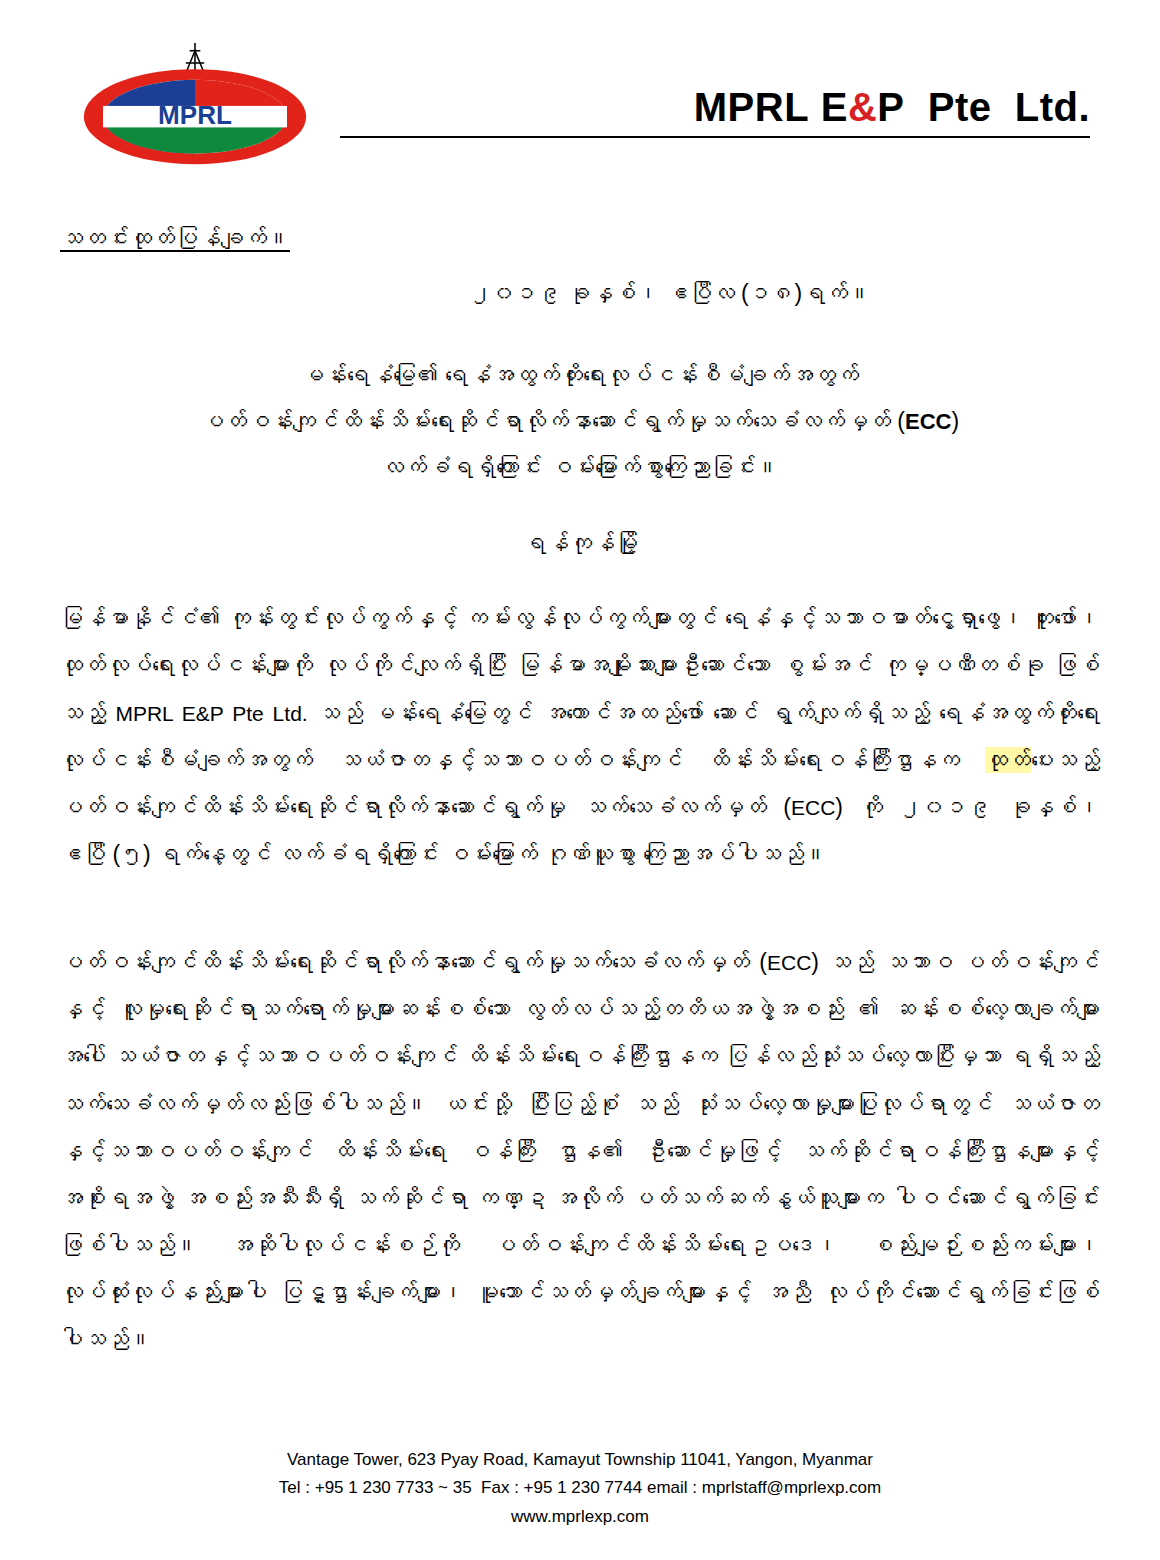MPRL
MPRL E&P Pte Ltd.
သတင်းထုတ်ပြန်ချက်။
၂၀၁၉ ခုနှစ်၊ ဧပြီလ (၁၈)ရက်။
မန်းရေနံမြေ၏ ရေနံအထွက်တိုးရေးလုပ်ငန်းစီမံချက်အတွက်
ပတ်ဝန်းကျင်ထိန်းသိမ်းရေးဆိုင်ရာလိုက်နာဆောင်ရွက်မှုသက်သေခံလက်မှတ် (ECC)
လက်ခံရရှိကြောင်း ဝမ်းမြောက်စွာကြေညာခြင်း။
ရန်ကုန်မြို့
မြန်မာနိုင်ငံ၏ ကုန်းတွင်းလုပ်ကွက်နှင့် ကမ်းလွန်လုပ်ကွက်များတွင် ရေနံနှင့်သဘာဝဓာတ်ငွေ့ရှာဖွေ၊ တူးဖော်၊ ထုတ်လုပ်ရေးလုပ်ငန်းများကို လုပ်ကိုင်လျက်ရှိပြီး မြန်မာအမျိုးသားများဦးဆောင်သော စွမ်းအင် ကုမ္ပဏီတစ်ခု ဖြစ်သည့် MPRL E&P Pte Ltd. သည် မန်းရေနံမြေတွင် အကောင်အထည်ဖော် ဆောင် ရွက်လျက်ရှိသည့် ရေနံအထွက်တိုးရေးလုပ်ငန်းစီမံချက်အတွက် သယံဇာတနှင့်သဘာဝပတ်ဝန်းကျင် ထိန်းသိမ်းရေးဝန်ကြီးဌာနက ထုတ်ပေးသည့် ပတ်ဝန်းကျင်ထိန်းသိမ်းရေးဆိုင်ရာလိုက်နာဆောင်ရွက်မှု သက်သေခံလက်မှတ် (ECC) ကို ၂၀၁၉ ခုနှစ်၊ ဧပြီ (၅) ရက်နေ့တွင် လက်ခံရရှိကြောင်း ဝမ်းမြောက် ဂုဏ်ယူစွာ ကြေညာအပ်ပါသည်။
ပတ်ဝန်းကျင်ထိန်းသိမ်းရေးဆိုင်ရာလိုက်နာဆောင်ရွက်မှုသက်သေခံလက်မှတ် (ECC) သည် သဘာဝ ပတ်ဝန်းကျင်နှင့် လူမှုရေးဆိုင်ရာသက်ရောက်မှုများဆန်းစစ်သော လွတ်လပ်သည့်တတိယအဖွဲ့အစည်း ၏ ဆန်းစစ်လေ့လာချက်များအပေါ် သယံဇာတနှင့်သဘာဝပတ်ဝန်းကျင် ထိန်းသိမ်းရေးဝန်ကြီးဌာနက ပြန်လည်သုံးသပ်လေ့လာပြီးမှသာ ရရှိသည့် သက်သေခံလက်မှတ်လည်းဖြစ်ပါသည်။ ယင်းသို့ ပြီးပြည့်စုံ သည် သုံးသပ်လေ့လာမှုများပြုလုပ်ရာတွင် သယံဇာတနှင့်သဘာဝပတ်ဝန်းကျင် ထိန်းသိမ်းရေး ဝန်ကြီး ဌာန၏ ဦးဆောင်မှုဖြင့် သက်ဆိုင်ရာဝန်ကြီးဌာနများနှင့် အစိုးရအဖွဲ့ အစည်းအသီးသီးရှိ သက်ဆိုင်ရာ ကဏ္ဍ အလိုက် ပတ်သက်ဆက်နွယ်သူများက ပါဝင်ဆောင်ရွက်ခြင်းဖြစ်ပါသည်။ အဆိုပါလုပ်ငန်းစဉ်ကို ပတ်ဝန်းကျင်ထိန်းသိမ်းရေးဥပဒေ၊ စည်းမျဉ်းစည်းကမ်းများ၊ လုပ်ထုံးလုပ်နည်းများပါ ပြဋ္ဌာန်းချက်များ၊ မူဘောင်သတ်မှတ်ချက်များနှင့် အညီ လုပ်ကိုင်ဆောင်ရွက်ခြင်းဖြစ်ပါသည်။
Vantage Tower, 623 Pyay Road, Kamayut Township 11041, Yangon, Myanmar
Tel : +95 1 230 7733 ~ 35 Fax : +95 1 230 7744 email : mprlstaff@mprlexp.com
www.mprlexp.com